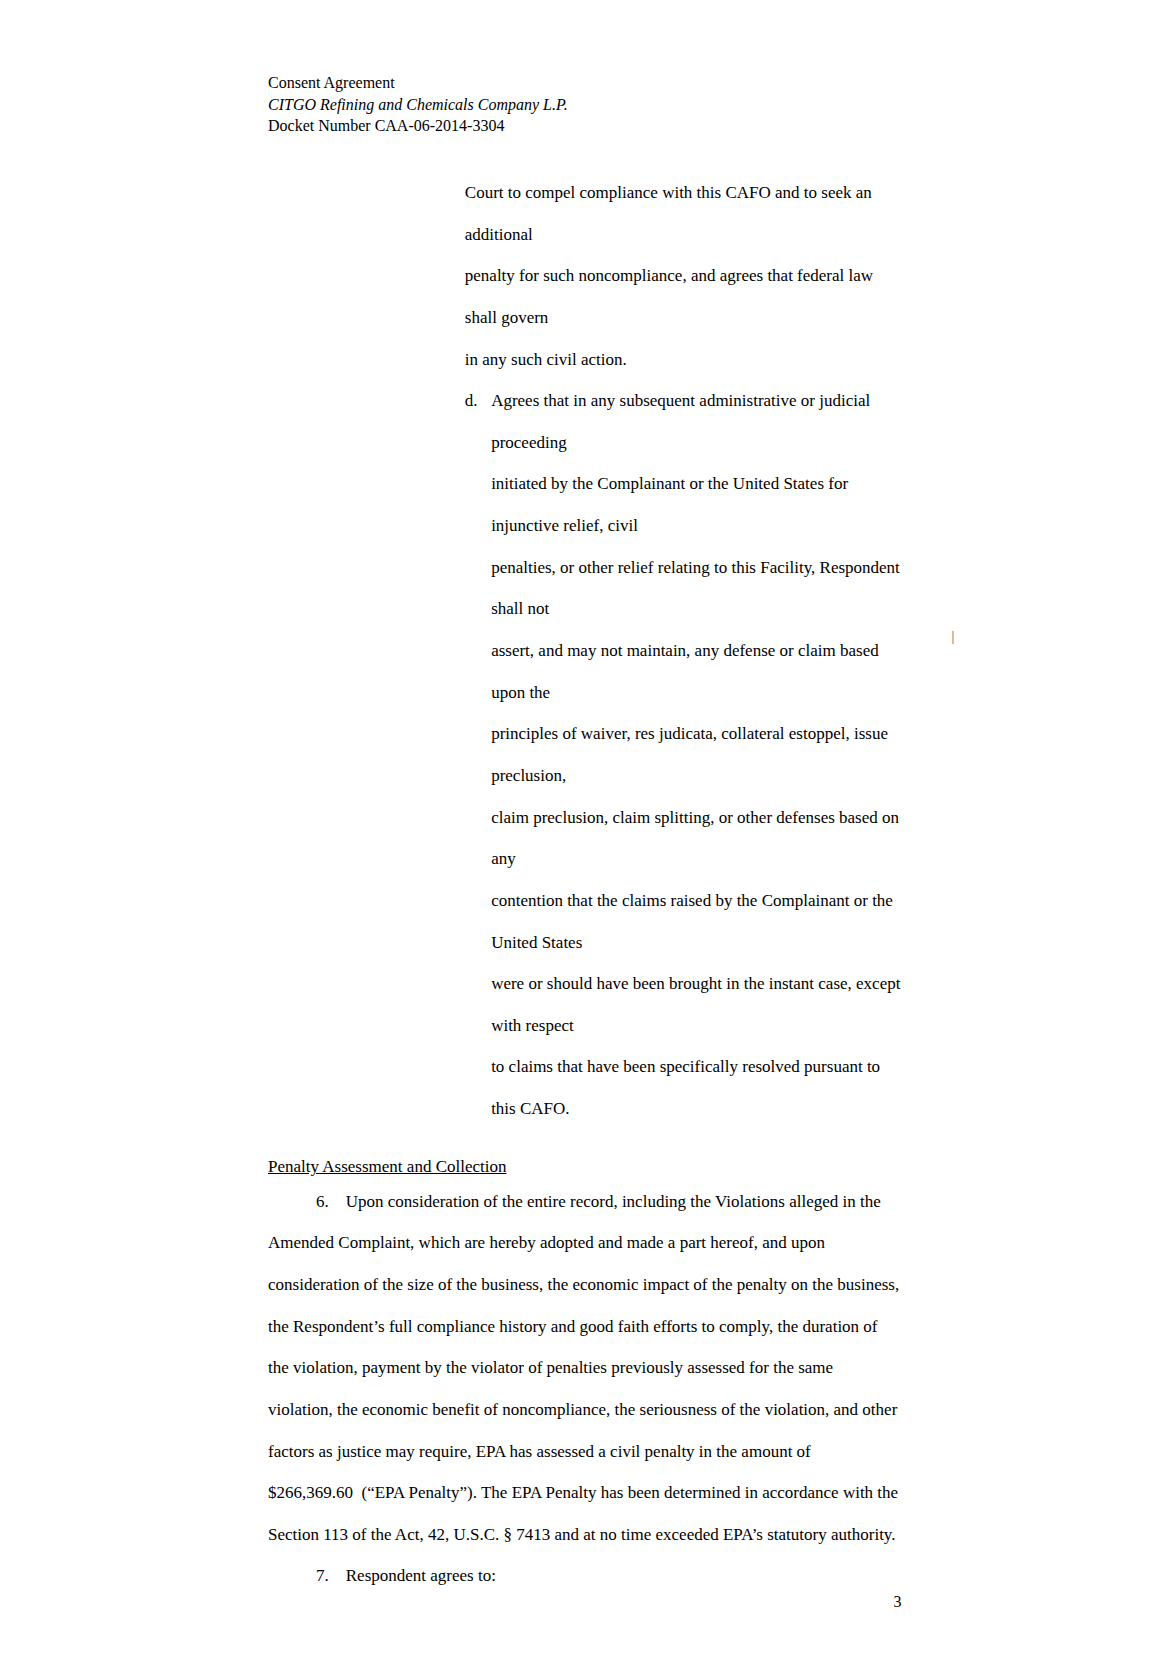Consent Agreement
CITGO Refining and Chemicals Company L.P.
Docket Number CAA-06-2014-3304
Court to compel compliance with this CAFO and to seek an additional
penalty for such noncompliance, and agrees that federal law shall govern
in any such civil action.
d.
Agrees that in any subsequent administrative or judicial proceeding
initiated by the Complainant or the United States for injunctive relief, civil
penalties, or other relief relating to this Facility, Respondent shall not
assert, and may not maintain, any defense or claim based upon the
principles of waiver, res judicata, collateral estoppel, issue preclusion,
claim preclusion, claim splitting, or other defenses based on any
contention that the claims raised by the Complainant or the United States
were or should have been brought in the instant case, except with respect
to claims that have been specifically resolved pursuant to this CAFO.
Penalty Assessment and Collection
6. Upon consideration of the entire record, including the Violations alleged in the Amended Complaint, which are hereby adopted and made a part hereof, and upon consideration of the size of the business, the economic impact of the penalty on the business, the Respondent’s full compliance history and good faith efforts to comply, the duration of the violation, payment by the violator of penalties previously assessed for the same violation, the economic benefit of noncompliance, the seriousness of the violation, and other factors as justice may require, EPA has assessed a civil penalty in the amount of $266,369.60 (“EPA Penalty”). The EPA Penalty has been determined in accordance with the Section 113 of the Act, 42, U.S.C. § 7413 and at no time exceeded EPA’s statutory authority.
7. Respondent agrees to:
|
3